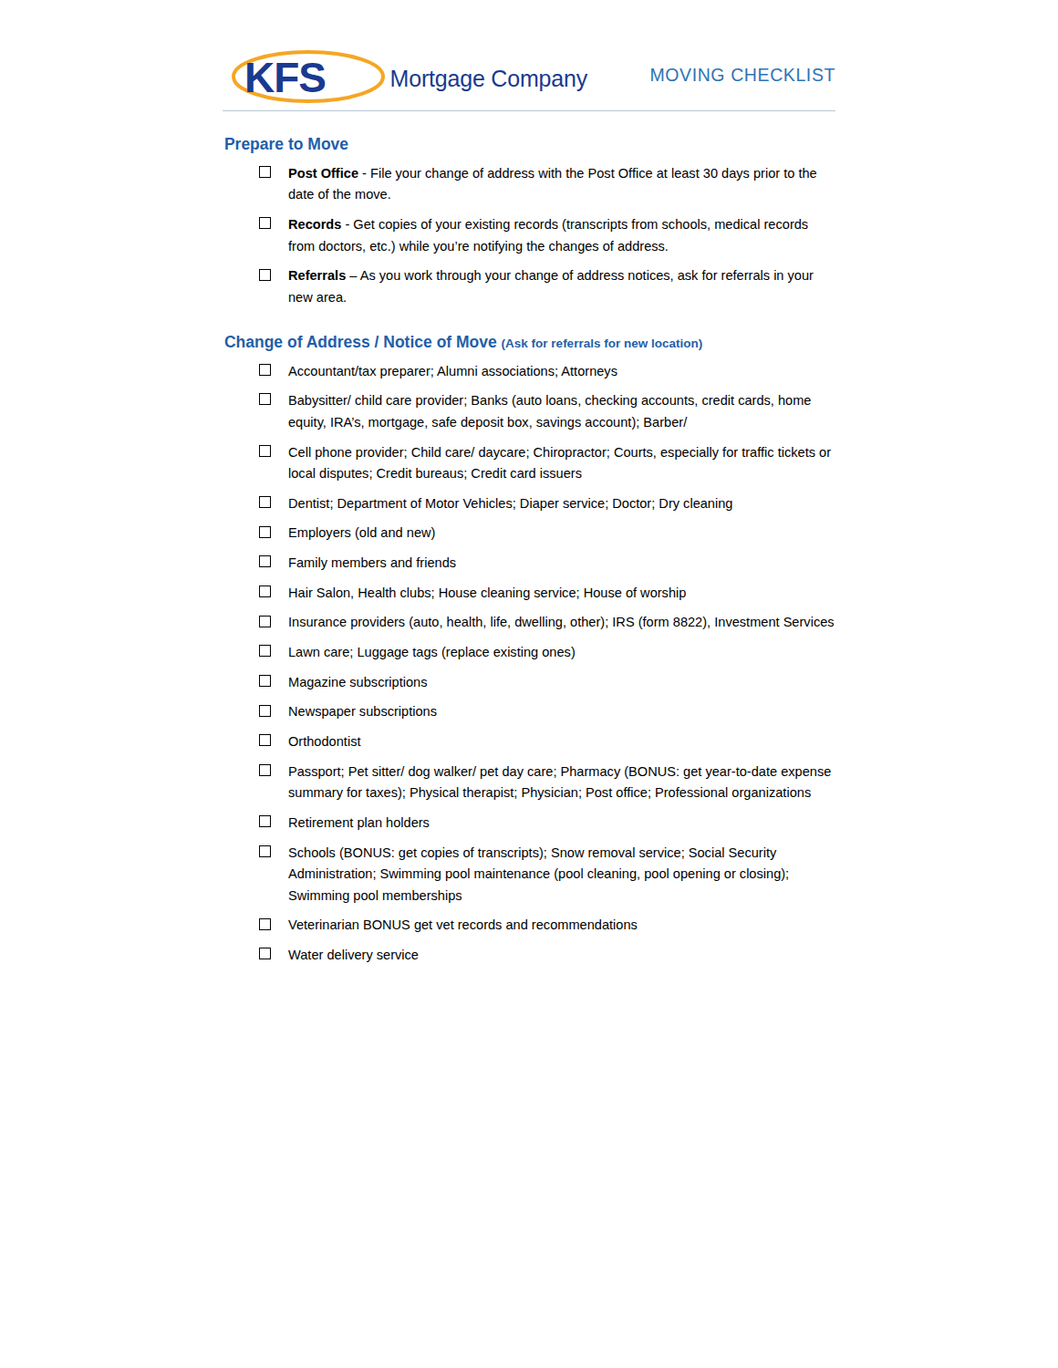KFS
Mortgage Company
MOVING CHECKLIST
Prepare to Move
Post Office - File your change of address with the Post Office at least 30 days prior to the date of the move.
Records - Get copies of your existing records (transcripts from schools, medical records from doctors, etc.) while you’re notifying the changes of address.
Referrals – As you work through your change of address notices, ask for referrals in your new area.
Change of Address / Notice of Move (Ask for referrals for new location)
Accountant/tax preparer; Alumni associations; Attorneys
Babysitter/ child care provider; Banks (auto loans, checking accounts, credit cards, home equity, IRA’s, mortgage, safe deposit box, savings account); Barber/
Cell phone provider; Child care/ daycare; Chiropractor; Courts, especially for traffic tickets or local disputes; Credit bureaus; Credit card issuers
Dentist; Department of Motor Vehicles; Diaper service; Doctor; Dry cleaning
Employers (old and new)
Family members and friends
Hair Salon, Health clubs; House cleaning service; House of worship
Insurance providers (auto, health, life, dwelling, other); IRS (form 8822), Investment Services
Lawn care; Luggage tags (replace existing ones)
Magazine subscriptions
Newspaper subscriptions
Orthodontist
Passport; Pet sitter/ dog walker/ pet day care; Pharmacy (BONUS: get year-to-date expense summary for taxes); Physical therapist; Physician; Post office; Professional organizations
Retirement plan holders
Schools (BONUS: get copies of transcripts); Snow removal service; Social Security Administration; Swimming pool maintenance (pool cleaning, pool opening or closing); Swimming pool memberships
Veterinarian BONUS get vet records and recommendations
Water delivery service